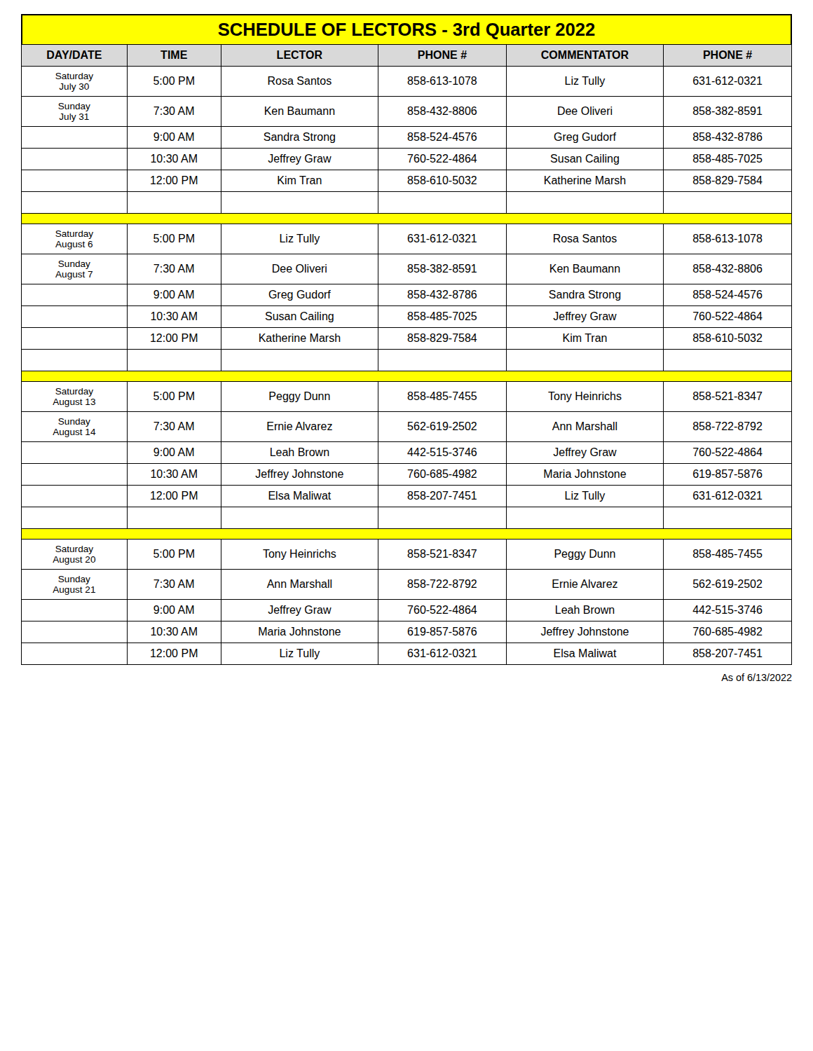SCHEDULE OF LECTORS - 3rd Quarter 2022
| DAY/DATE | TIME | LECTOR | PHONE # | COMMENTATOR | PHONE # |
| --- | --- | --- | --- | --- | --- |
| Saturday July 30 | 5:00 PM | Rosa Santos | 858-613-1078 | Liz Tully | 631-612-0321 |
| Sunday July 31 | 7:30 AM | Ken Baumann | 858-432-8806 | Dee Oliveri | 858-382-8591 |
| | 9:00 AM | Sandra Strong | 858-524-4576 | Greg Gudorf | 858-432-8786 |
| | 10:30 AM | Jeffrey Graw | 760-522-4864 | Susan Cailing | 858-485-7025 |
| | 12:00 PM | Kim Tran | 858-610-5032 | Katherine Marsh | 858-829-7584 |
| Saturday August 6 | 5:00 PM | Liz Tully | 631-612-0321 | Rosa Santos | 858-613-1078 |
| Sunday August 7 | 7:30 AM | Dee Oliveri | 858-382-8591 | Ken Baumann | 858-432-8806 |
| | 9:00 AM | Greg Gudorf | 858-432-8786 | Sandra Strong | 858-524-4576 |
| | 10:30 AM | Susan Cailing | 858-485-7025 | Jeffrey Graw | 760-522-4864 |
| | 12:00 PM | Katherine Marsh | 858-829-7584 | Kim Tran | 858-610-5032 |
| Saturday August 13 | 5:00 PM | Peggy Dunn | 858-485-7455 | Tony Heinrichs | 858-521-8347 |
| Sunday August 14 | 7:30 AM | Ernie Alvarez | 562-619-2502 | Ann Marshall | 858-722-8792 |
| | 9:00 AM | Leah Brown | 442-515-3746 | Jeffrey Graw | 760-522-4864 |
| | 10:30 AM | Jeffrey Johnstone | 760-685-4982 | Maria Johnstone | 619-857-5876 |
| | 12:00 PM | Elsa Maliwat | 858-207-7451 | Liz Tully | 631-612-0321 |
| Saturday August 20 | 5:00 PM | Tony Heinrichs | 858-521-8347 | Peggy Dunn | 858-485-7455 |
| Sunday August 21 | 7:30 AM | Ann Marshall | 858-722-8792 | Ernie Alvarez | 562-619-2502 |
| | 9:00 AM | Jeffrey Graw | 760-522-4864 | Leah Brown | 442-515-3746 |
| | 10:30 AM | Maria Johnstone | 619-857-5876 | Jeffrey Johnstone | 760-685-4982 |
| | 12:00 PM | Liz Tully | 631-612-0321 | Elsa Maliwat | 858-207-7451 |
As of 6/13/2022